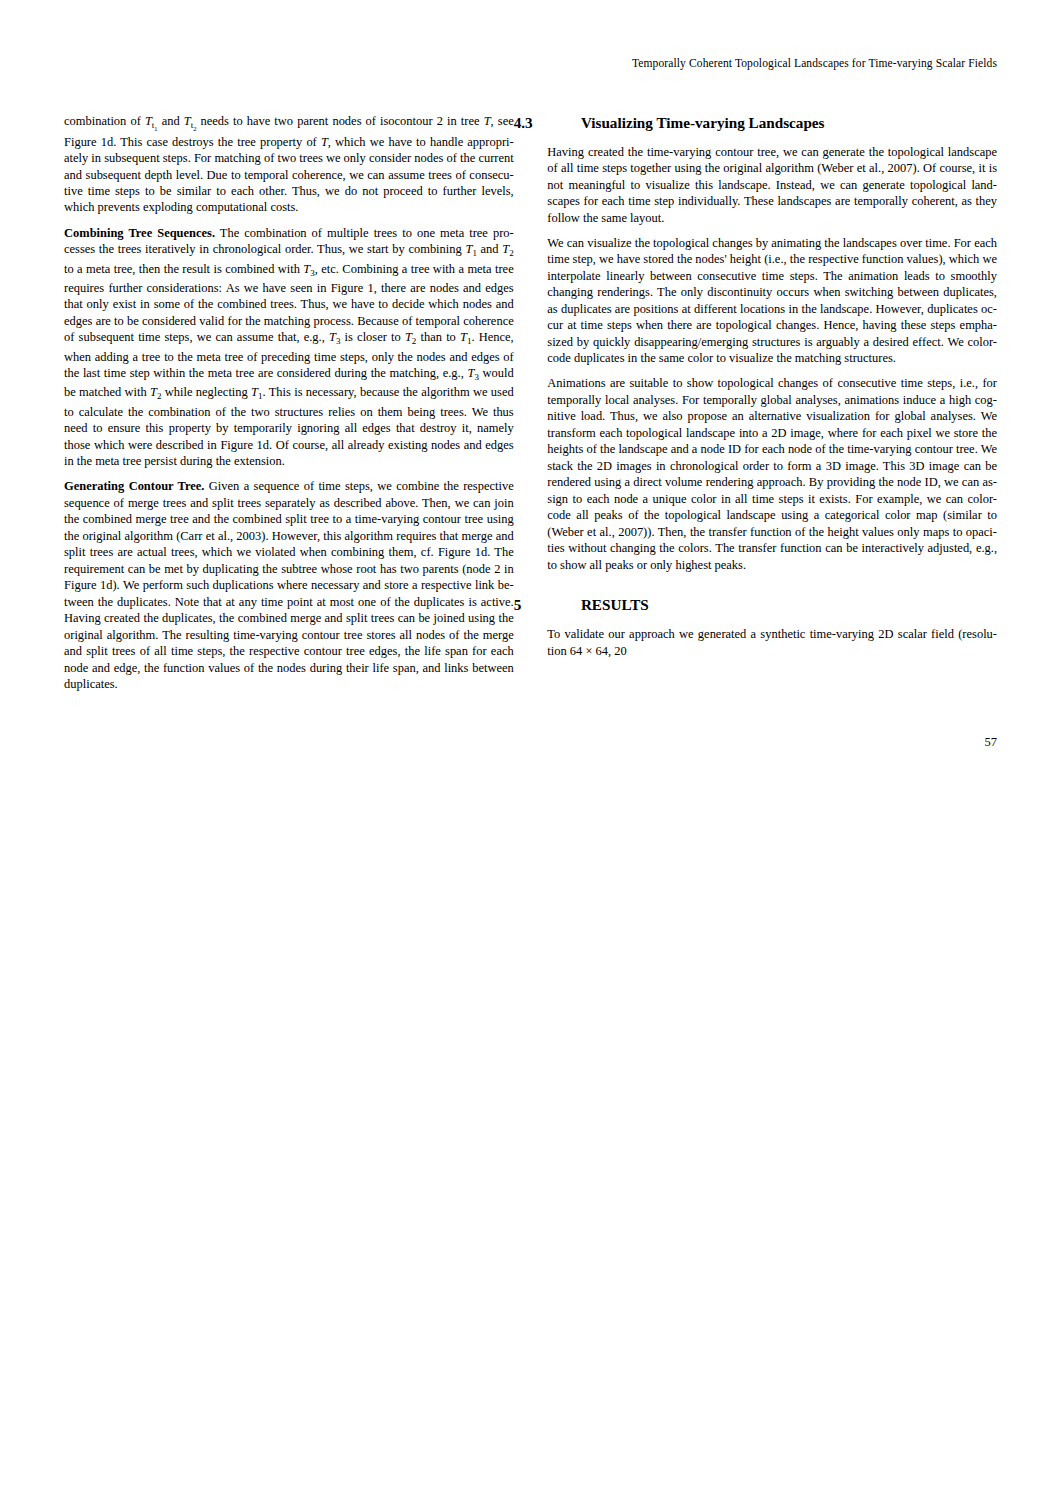Temporally Coherent Topological Landscapes for Time-varying Scalar Fields
combination of Tt1 and Tt2 needs to have two parent nodes of isocontour 2 in tree T, see Figure 1d. This case destroys the tree property of T, which we have to handle appropriately in subsequent steps. For matching of two trees we only consider nodes of the current and subsequent depth level. Due to temporal coherence, we can assume trees of consecutive time steps to be similar to each other. Thus, we do not proceed to further levels, which prevents exploding computational costs.
Combining Tree Sequences. The combination of multiple trees to one meta tree processes the trees iteratively in chronological order. Thus, we start by combining T1 and T2 to a meta tree, then the result is combined with T3, etc. Combining a tree with a meta tree requires further considerations: As we have seen in Figure 1, there are nodes and edges that only exist in some of the combined trees. Thus, we have to decide which nodes and edges are to be considered valid for the matching process. Because of temporal coherence of subsequent time steps, we can assume that, e.g., T3 is closer to T2 than to T1. Hence, when adding a tree to the meta tree of preceding time steps, only the nodes and edges of the last time step within the meta tree are considered during the matching, e.g., T3 would be matched with T2 while neglecting T1. This is necessary, because the algorithm we used to calculate the combination of the two structures relies on them being trees. We thus need to ensure this property by temporarily ignoring all edges that destroy it, namely those which were described in Figure 1d. Of course, all already existing nodes and edges in the meta tree persist during the extension.
Generating Contour Tree. Given a sequence of time steps, we combine the respective sequence of merge trees and split trees separately as described above. Then, we can join the combined merge tree and the combined split tree to a time-varying contour tree using the original algorithm (Carr et al., 2003). However, this algorithm requires that merge and split trees are actual trees, which we violated when combining them, cf. Figure 1d. The requirement can be met by duplicating the subtree whose root has two parents (node 2 in Figure 1d). We perform such duplications where necessary and store a respective link between the duplicates. Note that at any time point at most one of the duplicates is active. Having created the duplicates, the combined merge and split trees can be joined using the original algorithm. The resulting time-varying contour tree stores all nodes of the merge and split trees of all time steps, the respective contour tree edges, the life span for each node and edge, the function values of the nodes during their life span, and links between duplicates.
4.3 Visualizing Time-varying Landscapes
Having created the time-varying contour tree, we can generate the topological landscape of all time steps together using the original algorithm (Weber et al., 2007). Of course, it is not meaningful to visualize this landscape. Instead, we can generate topological landscapes for each time step individually. These landscapes are temporally coherent, as they follow the same layout.
We can visualize the topological changes by animating the landscapes over time. For each time step, we have stored the nodes' height (i.e., the respective function values), which we interpolate linearly between consecutive time steps. The animation leads to smoothly changing renderings. The only discontinuity occurs when switching between duplicates, as duplicates are positions at different locations in the landscape. However, duplicates occur at time steps when there are topological changes. Hence, having these steps emphasized by quickly disappearing/emerging structures is arguably a desired effect. We color-code duplicates in the same color to visualize the matching structures.
Animations are suitable to show topological changes of consecutive time steps, i.e., for temporally local analyses. For temporally global analyses, animations induce a high cognitive load. Thus, we also propose an alternative visualization for global analyses. We transform each topological landscape into a 2D image, where for each pixel we store the heights of the landscape and a node ID for each node of the time-varying contour tree. We stack the 2D images in chronological order to form a 3D image. This 3D image can be rendered using a direct volume rendering approach. By providing the node ID, we can assign to each node a unique color in all time steps it exists. For example, we can color-code all peaks of the topological landscape using a categorical color map (similar to (Weber et al., 2007)). Then, the transfer function of the height values only maps to opacities without changing the colors. The transfer function can be interactively adjusted, e.g., to show all peaks or only highest peaks.
5 RESULTS
To validate our approach we generated a synthetic time-varying 2D scalar field (resolution 64 × 64, 20
57